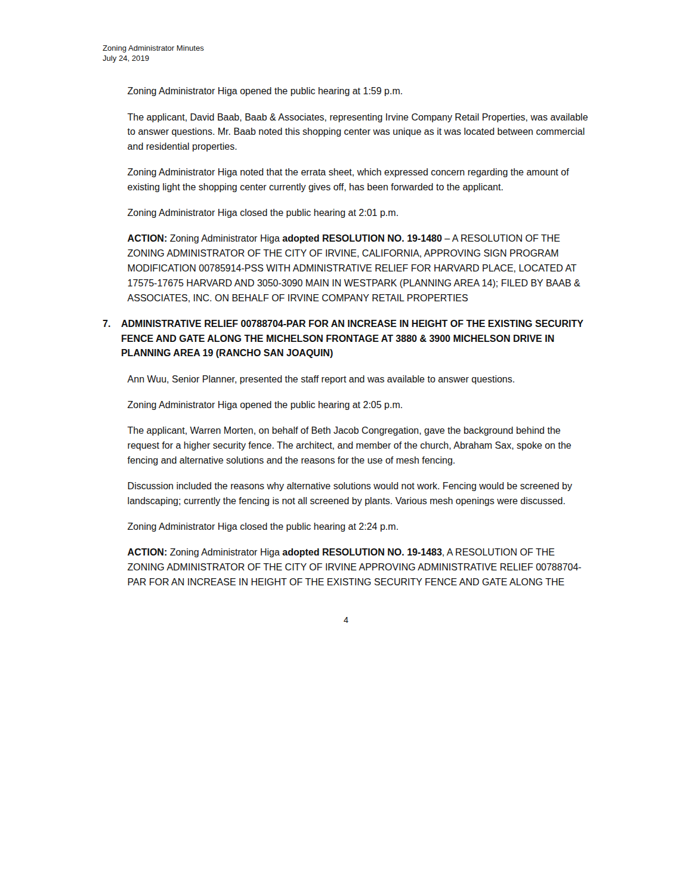Zoning Administrator Minutes
July 24, 2019
Zoning Administrator Higa opened the public hearing at 1:59 p.m.
The applicant, David Baab, Baab & Associates, representing Irvine Company Retail Properties, was available to answer questions. Mr. Baab noted this shopping center was unique as it was located between commercial and residential properties.
Zoning Administrator Higa noted that the errata sheet, which expressed concern regarding the amount of existing light the shopping center currently gives off, has been forwarded to the applicant.
Zoning Administrator Higa closed the public hearing at 2:01 p.m.
ACTION: Zoning Administrator Higa adopted RESOLUTION NO. 19-1480 – A RESOLUTION OF THE ZONING ADMINISTRATOR OF THE CITY OF IRVINE, CALIFORNIA, APPROVING SIGN PROGRAM MODIFICATION 00785914-PSS WITH ADMINISTRATIVE RELIEF FOR HARVARD PLACE, LOCATED AT 17575-17675 HARVARD AND 3050-3090 MAIN IN WESTPARK (PLANNING AREA 14); FILED BY BAAB & ASSOCIATES, INC. ON BEHALF OF IRVINE COMPANY RETAIL PROPERTIES
7.
Administrative Relief 00788704-PAR for an increase in height of the existing security fence and gate along the Michelson frontage at 3880 & 3900 Michelson Drive in Planning Area 19 (Rancho San Joaquin)
Ann Wuu, Senior Planner, presented the staff report and was available to answer questions.
Zoning Administrator Higa opened the public hearing at 2:05 p.m.
The applicant, Warren Morten, on behalf of Beth Jacob Congregation, gave the background behind the request for a higher security fence. The architect, and member of the church, Abraham Sax, spoke on the fencing and alternative solutions and the reasons for the use of mesh fencing.
Discussion included the reasons why alternative solutions would not work. Fencing would be screened by landscaping; currently the fencing is not all screened by plants. Various mesh openings were discussed.
Zoning Administrator Higa closed the public hearing at 2:24 p.m.
ACTION: Zoning Administrator Higa adopted RESOLUTION NO. 19-1483, A RESOLUTION OF THE ZONING ADMINISTRATOR OF THE CITY OF IRVINE APPROVING ADMINISTRATIVE RELIEF 00788704-PAR FOR AN INCREASE IN HEIGHT OF THE EXISTING SECURITY FENCE AND GATE ALONG THE
4